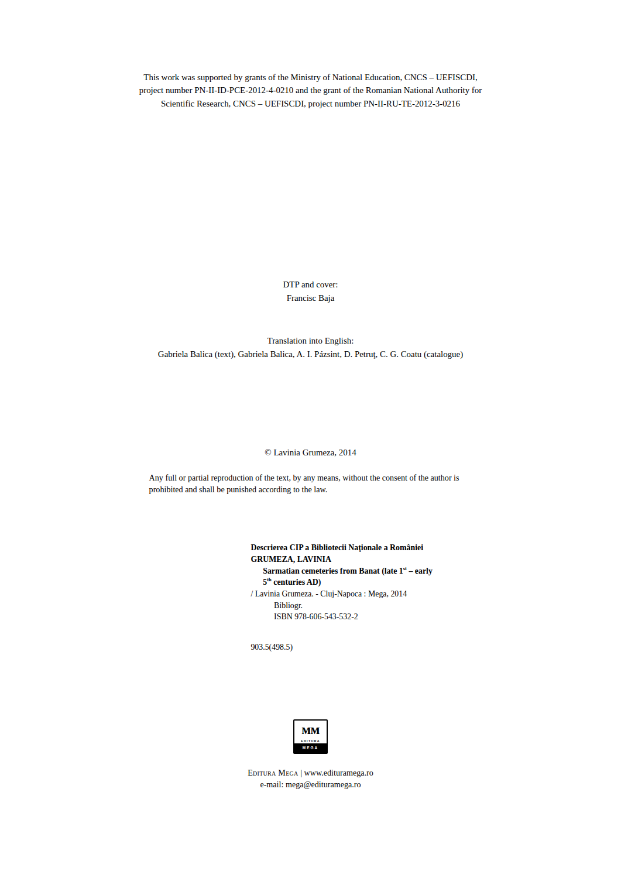This work was supported by grants of the Ministry of National Education, CNCS – UEFISCDI, project number PN-II-ID-PCE-2012-4-0210 and the grant of the Romanian National Authority for Scientific Research, CNCS – UEFISCDI, project number PN-II-RU-TE-2012-3-0216
DTP and cover:
Francisc Baja
Translation into English:
Gabriela Balica (text), Gabriela Balica, A. I. Pázsint, D. Petruţ, C. G. Coatu (catalogue)
© Lavinia Grumeza, 2014
Any full or partial reproduction of the text, by any means, without the consent of the author is prohibited and shall be punished according to the law.
Descrierea CIP a Bibliotecii Naţionale a României
GRUMEZA, LAVINIA
Sarmatian cemeteries from Banat (late 1st – early 5th centuries AD)
/ Lavinia Grumeza. - Cluj-Napoca : Mega, 2014
Bibliogr.
ISBN 978-606-543-532-2
903.5(498.5)
ᴍᴍ EDITURA MEGA
Editura Mega | www.edituramega.ro
e-mail: mega@edituramega.ro